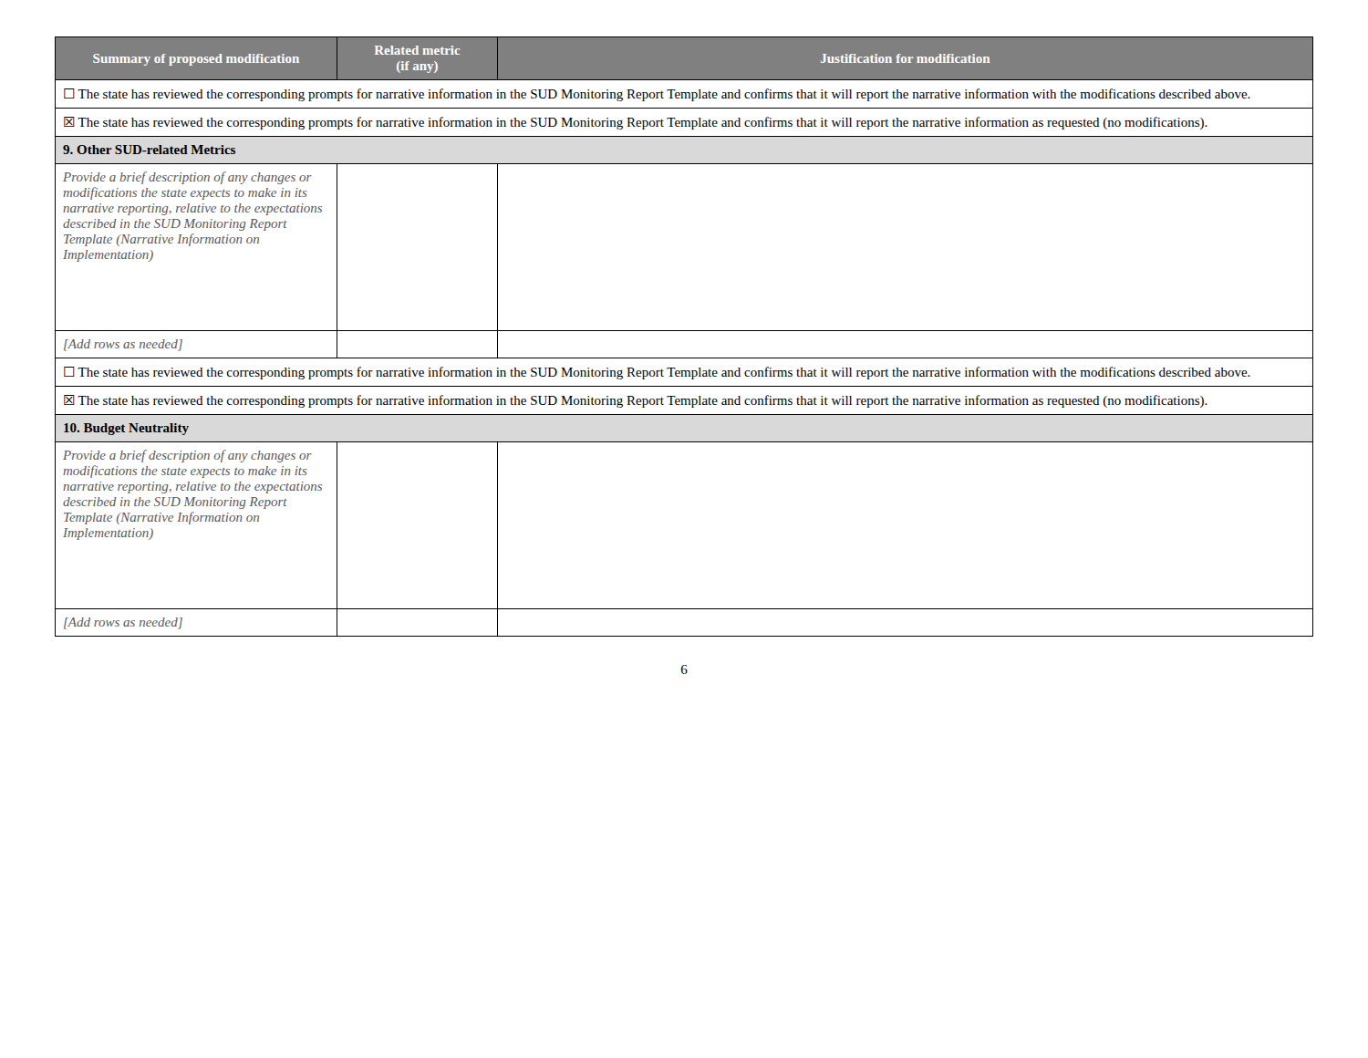| Summary of proposed modification | Related metric (if any) | Justification for modification |
| --- | --- | --- |
| ☐ The state has reviewed the corresponding prompts for narrative information in the SUD Monitoring Report Template and confirms that it will report the narrative information with the modifications described above. |
| ☒ The state has reviewed the corresponding prompts for narrative information in the SUD Monitoring Report Template and confirms that it will report the narrative information as requested (no modifications). |
| 9. Other SUD-related Metrics |
| Provide a brief description of any changes or modifications the state expects to make in its narrative reporting, relative to the expectations described in the SUD Monitoring Report Template (Narrative Information on Implementation) | | |
| [Add rows as needed] | | |
| ☐ The state has reviewed the corresponding prompts for narrative information in the SUD Monitoring Report Template and confirms that it will report the narrative information with the modifications described above. |
| ☒ The state has reviewed the corresponding prompts for narrative information in the SUD Monitoring Report Template and confirms that it will report the narrative information as requested (no modifications). |
| 10. Budget Neutrality |
| Provide a brief description of any changes or modifications the state expects to make in its narrative reporting, relative to the expectations described in the SUD Monitoring Report Template (Narrative Information on Implementation) | | |
| [Add rows as needed] | | |
6